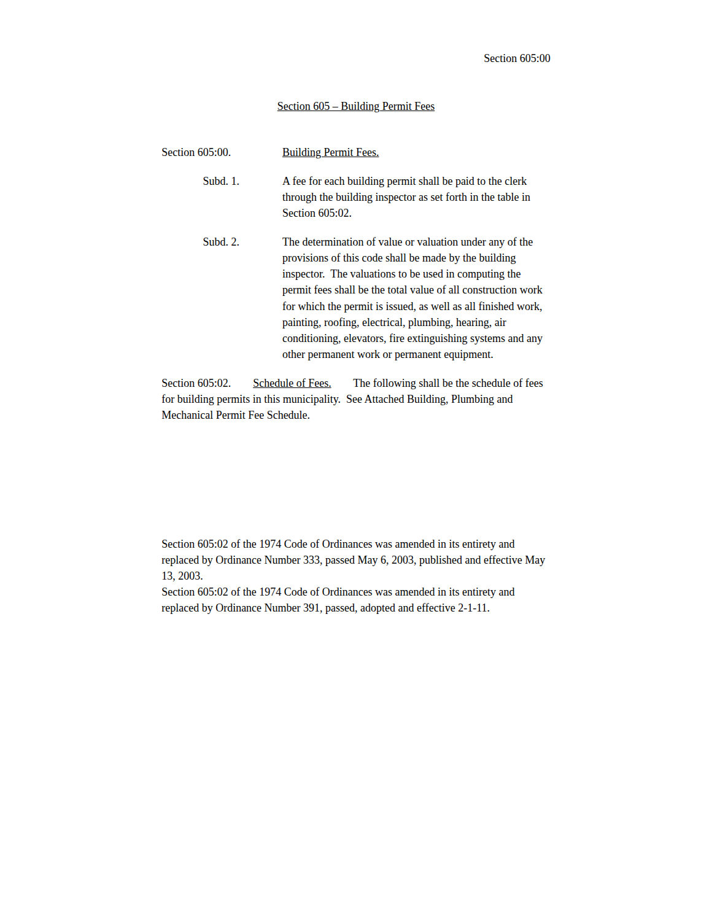Section 605:00
Section 605 – Building Permit Fees
Section 605:00.
Building Permit Fees.
Subd. 1.
A fee for each building permit shall be paid to the clerk through the building inspector as set forth in the table in Section 605:02.
Subd. 2.
The determination of value or valuation under any of the provisions of this code shall be made by the building inspector. The valuations to be used in computing the permit fees shall be the total value of all construction work for which the permit is issued, as well as all finished work, painting, roofing, electrical, plumbing, hearing, air conditioning, elevators, fire extinguishing systems and any other permanent work or permanent equipment.
Section 605:02. Schedule of Fees. The following shall be the schedule of fees for building permits in this municipality. See Attached Building, Plumbing and Mechanical Permit Fee Schedule.
Section 605:02 of the 1974 Code of Ordinances was amended in its entirety and replaced by Ordinance Number 333, passed May 6, 2003, published and effective May 13, 2003.
Section 605:02 of the 1974 Code of Ordinances was amended in its entirety and replaced by Ordinance Number 391, passed, adopted and effective 2-1-11.